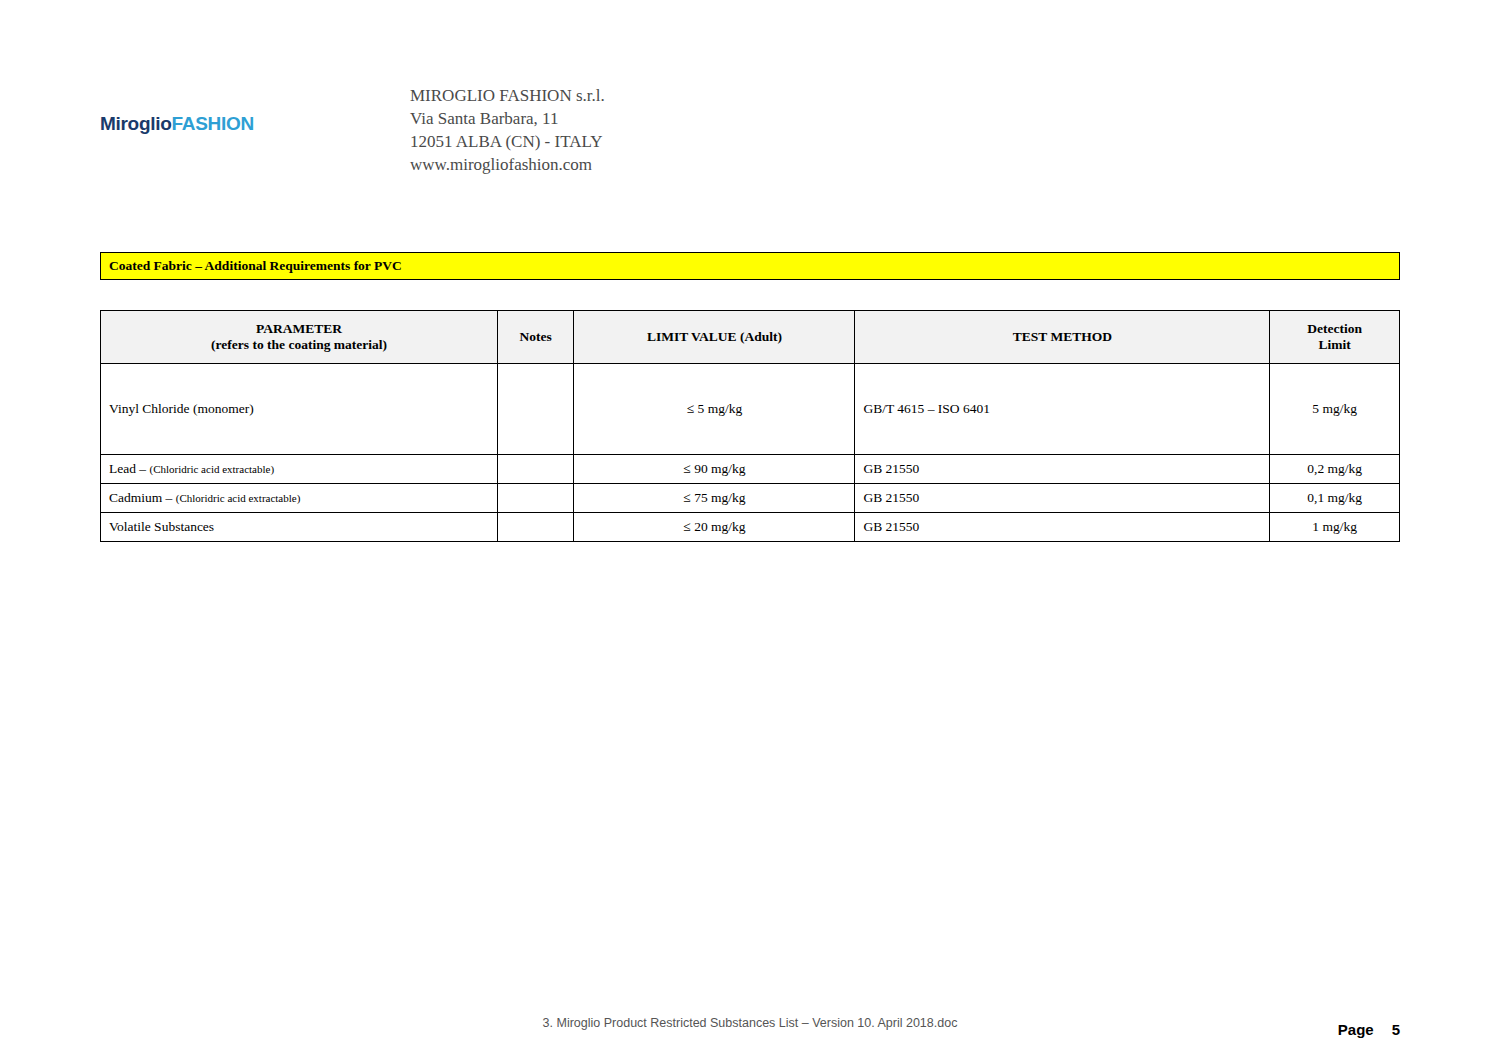Miroglio FASHION
MIROGLIO FASHION s.r.l.
Via Santa Barbara, 11
12051 ALBA (CN) - ITALY
www.mirogliofashion.com
Coated Fabric – Additional Requirements for PVC
| PARAMETER (refers to the coating material) | Notes | LIMIT VALUE (Adult) | TEST METHOD | Detection Limit |
| --- | --- | --- | --- | --- |
| Vinyl Chloride (monomer) | | ≤ 5 mg/kg | GB/T 4615 – ISO 6401 | 5 mg/kg |
| Lead – (Chloridric acid extractable) | | ≤ 90 mg/kg | GB 21550 | 0,2 mg/kg |
| Cadmium – (Chloridric acid extractable) | | ≤ 75 mg/kg | GB 21550 | 0,1 mg/kg |
| Volatile Substances | | ≤ 20 mg/kg | GB 21550 | 1 mg/kg |
3. Miroglio Product Restricted Substances List – Version 10. April 2018.doc
Page5